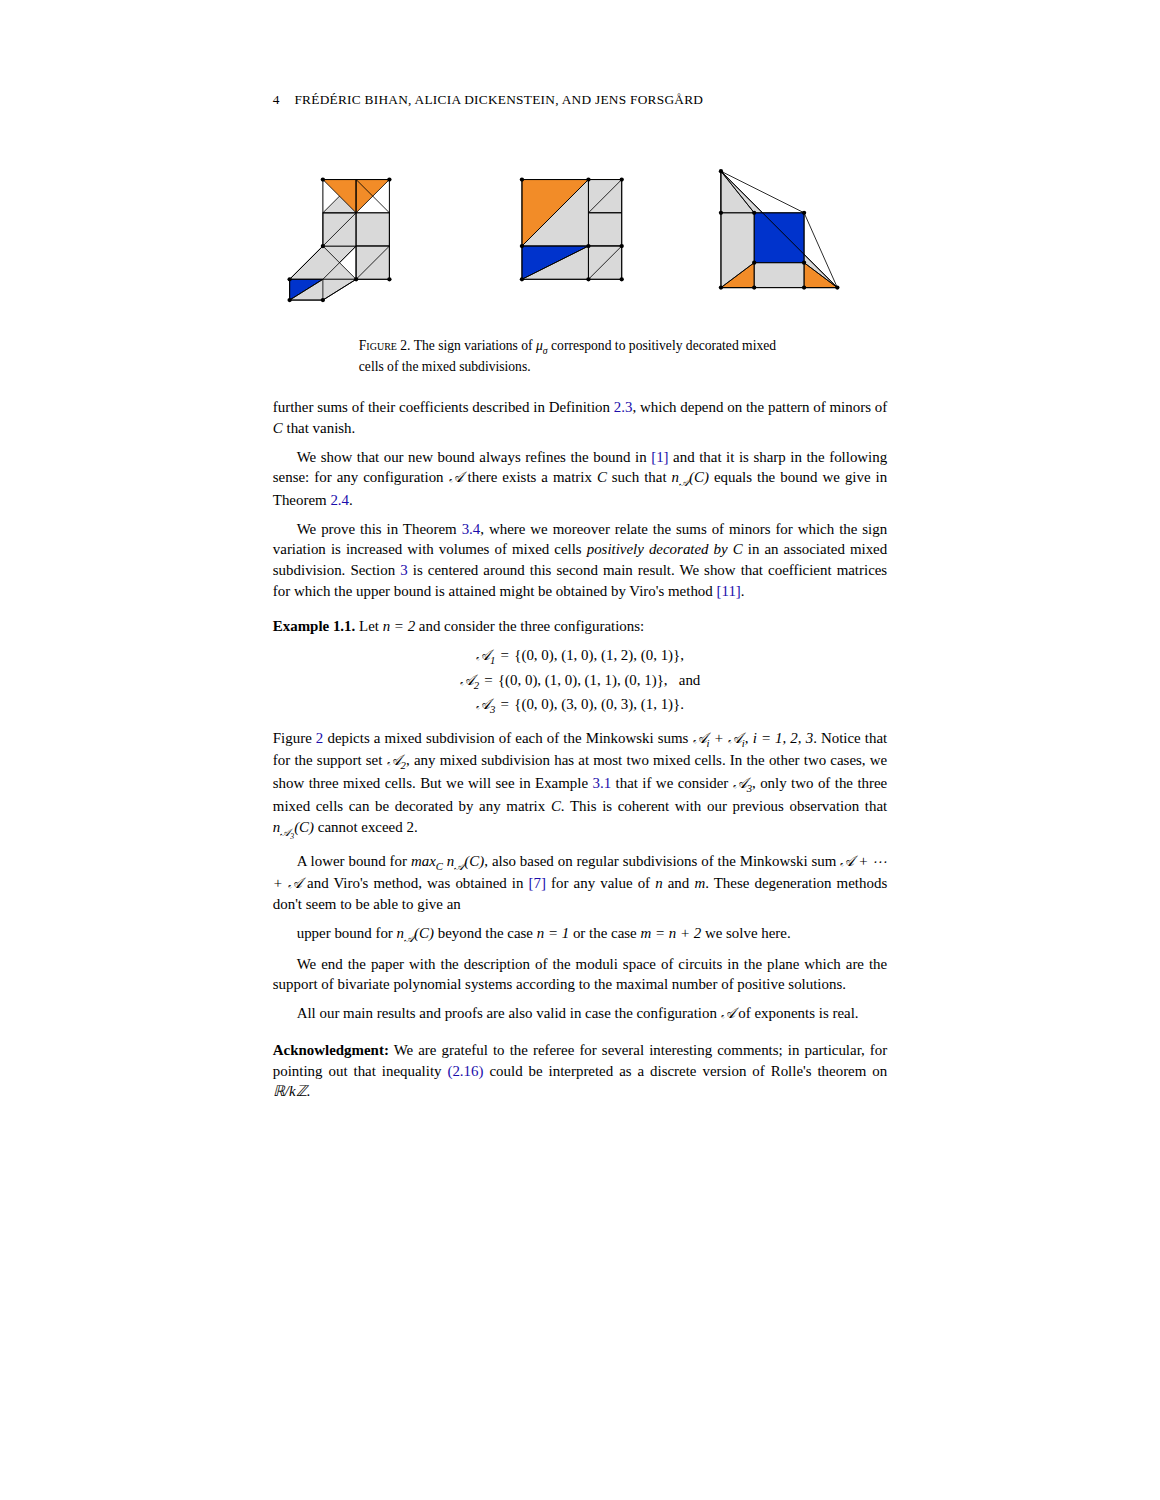4 FRÉDÉRIC BIHAN, ALICIA DICKENSTEIN, AND JENS FORSGÅRD
Figure 2. The sign variations of μσ correspond to positively decorated mixed cells of the mixed subdivisions.
further sums of their coefficients described in Definition 2.3, which depend on the pattern of minors of C that vanish.
We show that our new bound always refines the bound in [1] and that it is sharp in the following sense: for any configuration 𝒜 there exists a matrix C such that n𝒜(C) equals the bound we give in Theorem 2.4.
We prove this in Theorem 3.4, where we moreover relate the sums of minors for which the sign variation is increased with volumes of mixed cells positively decorated by C in an associated mixed subdivision. Section 3 is centered around this second main result. We show that coefficient matrices for which the upper bound is attained might be obtained by Viro's method [11].
Example 1.1. Let n = 2 and consider the three configurations:
𝒜1 = {(0, 0), (1, 0), (1, 2), (0, 1)}, 𝒜2 = {(0, 0), (1, 0), (1, 1), (0, 1)}, and 𝒜3 = {(0, 0), (3, 0), (0, 3), (1, 1)}.
Figure 2 depicts a mixed subdivision of each of the Minkowski sums 𝒜i + 𝒜i, i = 1, 2, 3. Notice that for the support set 𝒜2, any mixed subdivision has at most two mixed cells. In the other two cases, we show three mixed cells. But we will see in Example 3.1 that if we consider 𝒜3, only two of the three mixed cells can be decorated by any matrix C. This is coherent with our previous observation that n𝒜3(C) cannot exceed 2.
A lower bound for maxC n𝒜(C), also based on regular subdivisions of the Minkowski sum 𝒜 + ⋯ + 𝒜 and Viro's method, was obtained in [7] for any value of n and m. These degeneration methods don't seem to be able to give an
upper bound for n𝒜(C) beyond the case n = 1 or the case m = n + 2 we solve here.
We end the paper with the description of the moduli space of circuits in the plane which are the support of bivariate polynomial systems according to the maximal number of positive solutions.
All our main results and proofs are also valid in case the configuration 𝒜 of exponents is real.
Acknowledgment: We are grateful to the referee for several interesting comments; in particular, for pointing out that inequality (2.16) could be interpreted as a discrete version of Rolle's theorem on ℝ/kℤ.